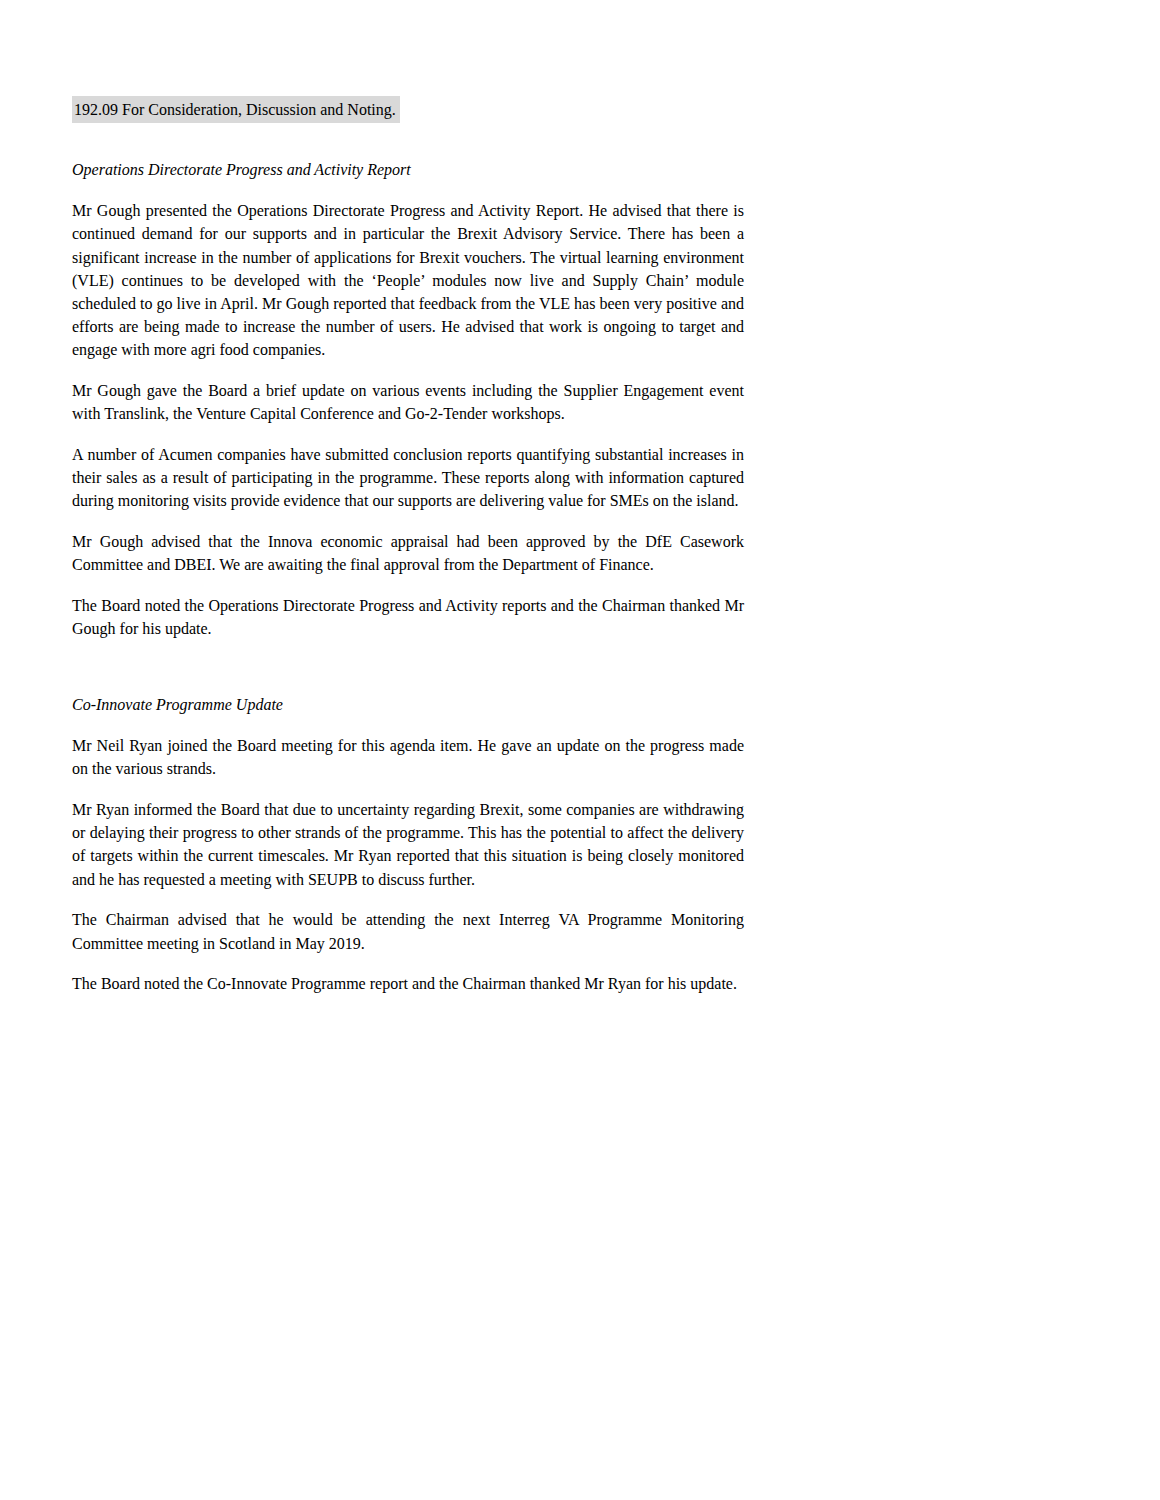192.09 For Consideration, Discussion and Noting.
Operations Directorate Progress and Activity Report
Mr Gough presented the Operations Directorate Progress and Activity Report. He advised that there is continued demand for our supports and in particular the Brexit Advisory Service. There has been a significant increase in the number of applications for Brexit vouchers. The virtual learning environment (VLE) continues to be developed with the ‘People’ modules now live and Supply Chain’ module scheduled to go live in April. Mr Gough reported that feedback from the VLE has been very positive and efforts are being made to increase the number of users. He advised that work is ongoing to target and engage with more agri food companies.
Mr Gough gave the Board a brief update on various events including the Supplier Engagement event with Translink, the Venture Capital Conference and Go-2-Tender workshops.
A number of Acumen companies have submitted conclusion reports quantifying substantial increases in their sales as a result of participating in the programme. These reports along with information captured during monitoring visits provide evidence that our supports are delivering value for SMEs on the island.
Mr Gough advised that the Innova economic appraisal had been approved by the DfE Casework Committee and DBEI. We are awaiting the final approval from the Department of Finance.
The Board noted the Operations Directorate Progress and Activity reports and the Chairman thanked Mr Gough for his update.
Co-Innovate Programme Update
Mr Neil Ryan joined the Board meeting for this agenda item. He gave an update on the progress made on the various strands.
Mr Ryan informed the Board that due to uncertainty regarding Brexit, some companies are withdrawing or delaying their progress to other strands of the programme. This has the potential to affect the delivery of targets within the current timescales. Mr Ryan reported that this situation is being closely monitored and he has requested a meeting with SEUPB to discuss further.
The Chairman advised that he would be attending the next Interreg VA Programme Monitoring Committee meeting in Scotland in May 2019.
The Board noted the Co-Innovate Programme report and the Chairman thanked Mr Ryan for his update.